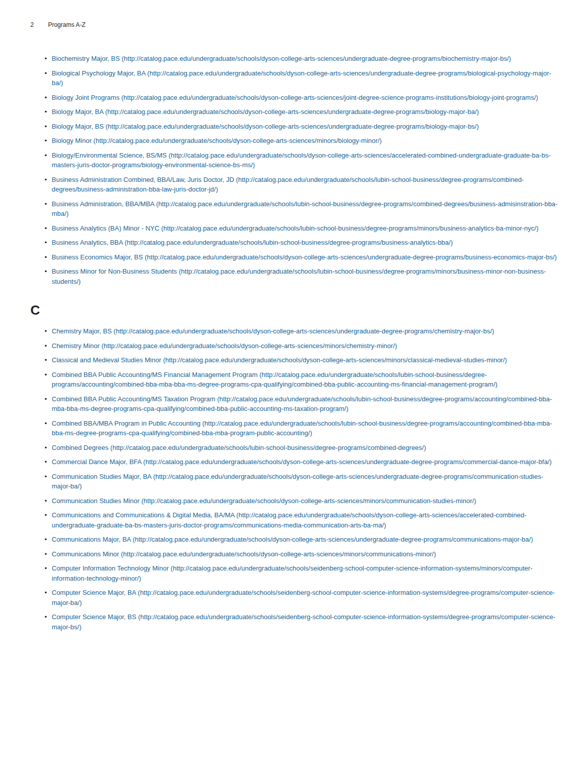2 Programs A-Z
Biochemistry Major, BS (http://catalog.pace.edu/undergraduate/schools/dyson-college-arts-sciences/undergraduate-degree-programs/biochemistry-major-bs/)
Biological Psychology Major, BA (http://catalog.pace.edu/undergraduate/schools/dyson-college-arts-sciences/undergraduate-degree-programs/biological-psychology-major-ba/)
Biology Joint Programs (http://catalog.pace.edu/undergraduate/schools/dyson-college-arts-sciences/joint-degree-science-programs-institutions/biology-joint-programs/)
Biology Major, BA (http://catalog.pace.edu/undergraduate/schools/dyson-college-arts-sciences/undergraduate-degree-programs/biology-major-ba/)
Biology Major, BS (http://catalog.pace.edu/undergraduate/schools/dyson-college-arts-sciences/undergraduate-degree-programs/biology-major-bs/)
Biology Minor (http://catalog.pace.edu/undergraduate/schools/dyson-college-arts-sciences/minors/biology-minor/)
Biology/Environmental Science, BS/MS (http://catalog.pace.edu/undergraduate/schools/dyson-college-arts-sciences/accelerated-combined-undergraduate-graduate-ba-bs-masters-juris-doctor-programs/biology-environmental-science-bs-ms/)
Business Administration Combined, BBA/Law, Juris Doctor, JD (http://catalog.pace.edu/undergraduate/schools/lubin-school-business/degree-programs/combined-degrees/business-administration-bba-law-juris-doctor-jd/)
Business Administration, BBA/MBA (http://catalog.pace.edu/undergraduate/schools/lubin-school-business/degree-programs/combined-degrees/business-admisinstration-bba-mba/)
Business Analytics (BA) Minor - NYC (http://catalog.pace.edu/undergraduate/schools/lubin-school-business/degree-programs/minors/business-analytics-ba-minor-nyc/)
Business Analytics, BBA (http://catalog.pace.edu/undergraduate/schools/lubin-school-business/degree-programs/business-analytics-bba/)
Business Economics Major, BS (http://catalog.pace.edu/undergraduate/schools/dyson-college-arts-sciences/undergraduate-degree-programs/business-economics-major-bs/)
Business Minor for Non-Business Students (http://catalog.pace.edu/undergraduate/schools/lubin-school-business/degree-programs/minors/business-minor-non-business-students/)
C
Chemistry Major, BS (http://catalog.pace.edu/undergraduate/schools/dyson-college-arts-sciences/undergraduate-degree-programs/chemistry-major-bs/)
Chemistry Minor (http://catalog.pace.edu/undergraduate/schools/dyson-college-arts-sciences/minors/chemistry-minor/)
Classical and Medieval Studies Minor (http://catalog.pace.edu/undergraduate/schools/dyson-college-arts-sciences/minors/classical-medieval-studies-minor/)
Combined BBA Public Accounting/MS Financial Management Program (http://catalog.pace.edu/undergraduate/schools/lubin-school-business/degree-programs/accounting/combined-bba-mba-bba-ms-degree-programs-cpa-qualifying/combined-bba-public-accounting-ms-financial-management-program/)
Combined BBA Public Accounting/MS Taxation Program (http://catalog.pace.edu/undergraduate/schools/lubin-school-business/degree-programs/accounting/combined-bba-mba-bba-ms-degree-programs-cpa-qualifying/combined-bba-public-accounting-ms-taxation-program/)
Combined BBA/MBA Program in Public Accounting (http://catalog.pace.edu/undergraduate/schools/lubin-school-business/degree-programs/accounting/combined-bba-mba-bba-ms-degree-programs-cpa-qualifying/combined-bba-mba-program-public-accounting/)
Combined Degrees (http://catalog.pace.edu/undergraduate/schools/lubin-school-business/degree-programs/combined-degrees/)
Commercial Dance Major, BFA (http://catalog.pace.edu/undergraduate/schools/dyson-college-arts-sciences/undergraduate-degree-programs/commercial-dance-major-bfa/)
Communication Studies Major, BA (http://catalog.pace.edu/undergraduate/schools/dyson-college-arts-sciences/undergraduate-degree-programs/communication-studies-major-ba/)
Communication Studies Minor (http://catalog.pace.edu/undergraduate/schools/dyson-college-arts-sciences/minors/communication-studies-minor/)
Communications and Communications & Digital Media, BA/MA (http://catalog.pace.edu/undergraduate/schools/dyson-college-arts-sciences/accelerated-combined-undergraduate-graduate-ba-bs-masters-juris-doctor-programs/communications-media-communication-arts-ba-ma/)
Communications Major, BA (http://catalog.pace.edu/undergraduate/schools/dyson-college-arts-sciences/undergraduate-degree-programs/communications-major-ba/)
Communications Minor (http://catalog.pace.edu/undergraduate/schools/dyson-college-arts-sciences/minors/communications-minor/)
Computer Information Technology Minor (http://catalog.pace.edu/undergraduate/schools/seidenberg-school-computer-science-information-systems/minors/computer-information-technology-minor/)
Computer Science Major, BA (http://catalog.pace.edu/undergraduate/schools/seidenberg-school-computer-science-information-systems/degree-programs/computer-science-major-ba/)
Computer Science Major, BS (http://catalog.pace.edu/undergraduate/schools/seidenberg-school-computer-science-information-systems/degree-programs/computer-science-major-bs/)